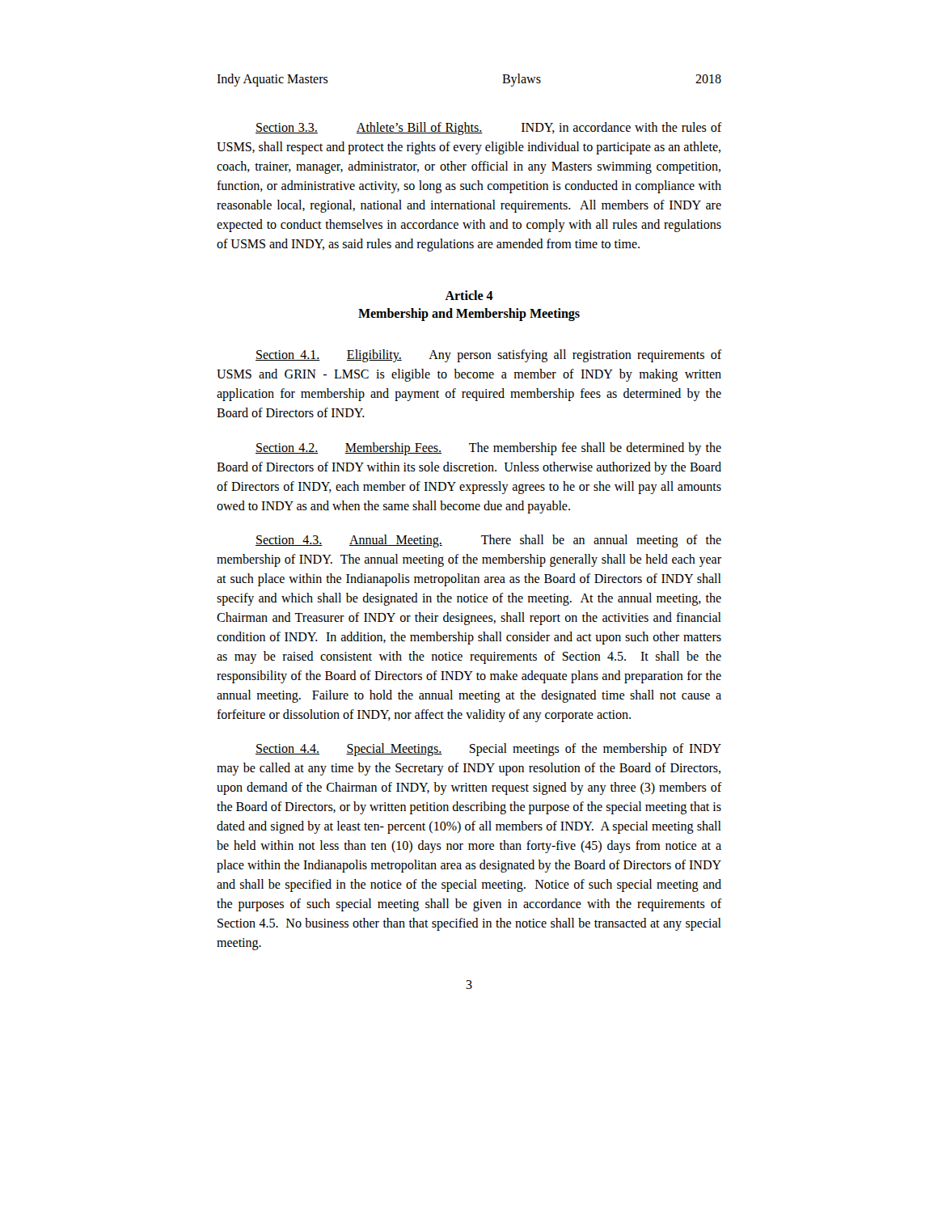Indy Aquatic Masters
Bylaws
2018
Section 3.3. Athlete’s Bill of Rights. INDY, in accordance with the rules of USMS, shall respect and protect the rights of every eligible individual to participate as an athlete, coach, trainer, manager, administrator, or other official in any Masters swimming competition, function, or administrative activity, so long as such competition is conducted in compliance with reasonable local, regional, national and international requirements. All members of INDY are expected to conduct themselves in accordance with and to comply with all rules and regulations of USMS and INDY, as said rules and regulations are amended from time to time.
Article 4 Membership and Membership Meetings
Section 4.1. Eligibility. Any person satisfying all registration requirements of USMS and GRIN - LMSC is eligible to become a member of INDY by making written application for membership and payment of required membership fees as determined by the Board of Directors of INDY.
Section 4.2. Membership Fees. The membership fee shall be determined by the Board of Directors of INDY within its sole discretion. Unless otherwise authorized by the Board of Directors of INDY, each member of INDY expressly agrees to he or she will pay all amounts owed to INDY as and when the same shall become due and payable.
Section 4.3. Annual Meeting. There shall be an annual meeting of the membership of INDY. The annual meeting of the membership generally shall be held each year at such place within the Indianapolis metropolitan area as the Board of Directors of INDY shall specify and which shall be designated in the notice of the meeting. At the annual meeting, the Chairman and Treasurer of INDY or their designees, shall report on the activities and financial condition of INDY. In addition, the membership shall consider and act upon such other matters as may be raised consistent with the notice requirements of Section 4.5. It shall be the responsibility of the Board of Directors of INDY to make adequate plans and preparation for the annual meeting. Failure to hold the annual meeting at the designated time shall not cause a forfeiture or dissolution of INDY, nor affect the validity of any corporate action.
Section 4.4. Special Meetings. Special meetings of the membership of INDY may be called at any time by the Secretary of INDY upon resolution of the Board of Directors, upon demand of the Chairman of INDY, by written request signed by any three (3) members of the Board of Directors, or by written petition describing the purpose of the special meeting that is dated and signed by at least ten- percent (10%) of all members of INDY. A special meeting shall be held within not less than ten (10) days nor more than forty-five (45) days from notice at a place within the Indianapolis metropolitan area as designated by the Board of Directors of INDY and shall be specified in the notice of the special meeting. Notice of such special meeting and the purposes of such special meeting shall be given in accordance with the requirements of Section 4.5. No business other than that specified in the notice shall be transacted at any special meeting.
3